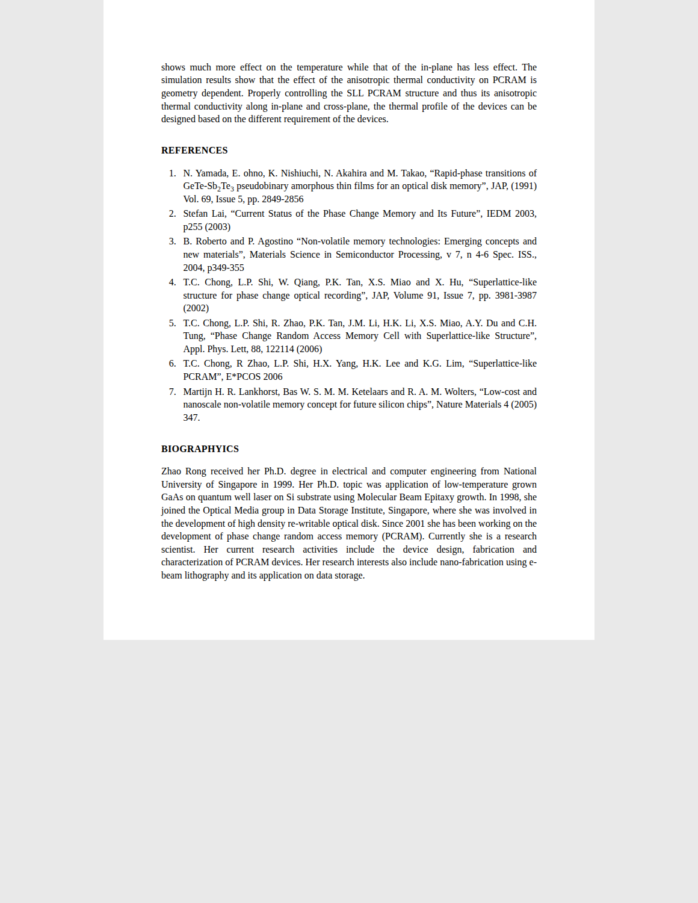shows much more effect on the temperature while that of the in-plane has less effect. The simulation results show that the effect of the anisotropic thermal conductivity on PCRAM is geometry dependent. Properly controlling the SLL PCRAM structure and thus its anisotropic thermal conductivity along in-plane and cross-plane, the thermal profile of the devices can be designed based on the different requirement of the devices.
REFERENCES
N. Yamada, E. ohno, K. Nishiuchi, N. Akahira and M. Takao, “Rapid-phase transitions of GeTe-Sb2Te3 pseudobinary amorphous thin films for an optical disk memory”, JAP, (1991) Vol. 69, Issue 5, pp. 2849-2856
Stefan Lai, “Current Status of the Phase Change Memory and Its Future”, IEDM 2003, p255 (2003)
B. Roberto and P. Agostino “Non-volatile memory technologies: Emerging concepts and new materials”, Materials Science in Semiconductor Processing, v 7, n 4-6 Spec. ISS., 2004, p349-355
T.C. Chong, L.P. Shi, W. Qiang, P.K. Tan, X.S. Miao and X. Hu, “Superlattice-like structure for phase change optical recording”, JAP, Volume 91, Issue 7, pp. 3981-3987 (2002)
T.C. Chong, L.P. Shi, R. Zhao, P.K. Tan, J.M. Li, H.K. Li, X.S. Miao, A.Y. Du and C.H. Tung, “Phase Change Random Access Memory Cell with Superlattice-like Structure”, Appl. Phys. Lett, 88, 122114 (2006)
T.C. Chong, R Zhao, L.P. Shi, H.X. Yang, H.K. Lee and K.G. Lim, “Superlattice-like PCRAM”, E*PCOS 2006
Martijn H. R. Lankhorst, Bas W. S. M. M. Ketelaars and R. A. M. Wolters, “Low-cost and nanoscale non-volatile memory concept for future silicon chips”, Nature Materials 4 (2005) 347.
BIOGRAPHYICS
Zhao Rong received her Ph.D. degree in electrical and computer engineering from National University of Singapore in 1999. Her Ph.D. topic was application of low-temperature grown GaAs on quantum well laser on Si substrate using Molecular Beam Epitaxy growth. In 1998, she joined the Optical Media group in Data Storage Institute, Singapore, where she was involved in the development of high density re-writable optical disk. Since 2001 she has been working on the development of phase change random access memory (PCRAM). Currently she is a research scientist. Her current research activities include the device design, fabrication and characterization of PCRAM devices. Her research interests also include nano-fabrication using e-beam lithography and its application on data storage.